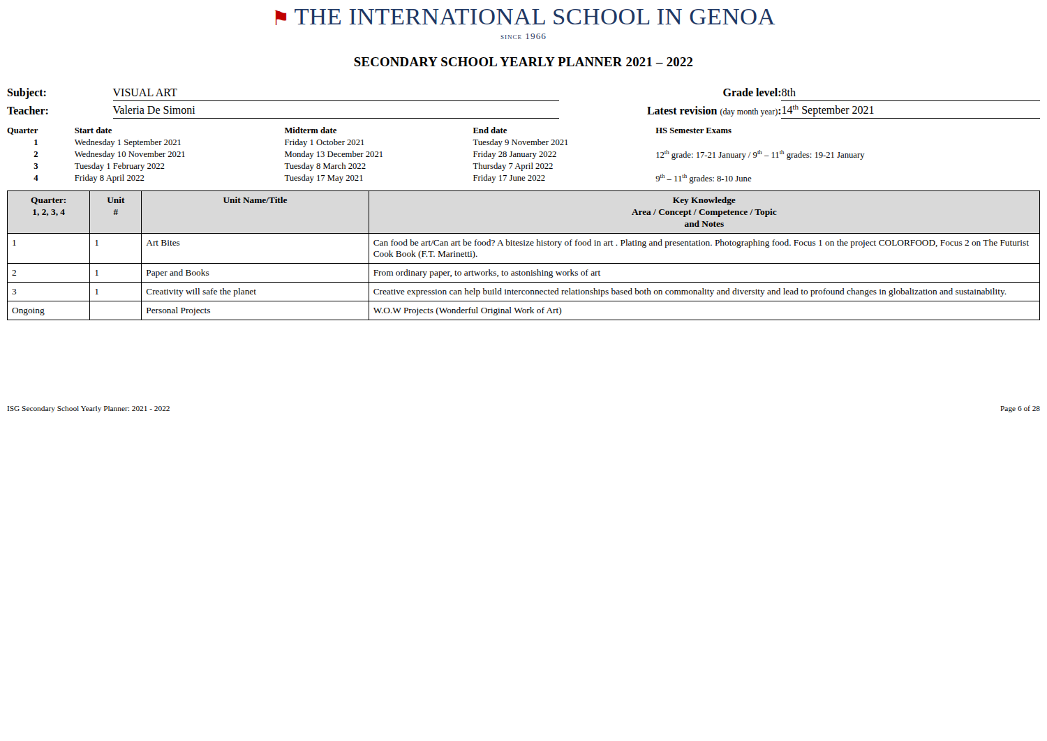⚑THE INTERNATIONAL SCHOOL IN GENOA
since 1966
SECONDARY SCHOOL YEARLY PLANNER 2021 – 2022
| Subject: | VISUAL ART | | Grade level: | 8th |
| Teacher: | Valeria De Simoni | | Latest revision (day month year) : | 14 th September 2021 |
| Quarter | Start date | Midterm date | End date | HS Semester Exams |
| --- | --- | --- | --- | --- |
| 1 | Wednesday 1 September 2021 | Friday 1 October 2021 | Tuesday 9 November 2021 | |
| 2 | Wednesday 10 November 2021 | Monday 13 December 2021 | Friday 28 January 2022 | 12 th grade: 17-21 January / 9 th – 11 th grades: 19-21 January |
| 3 | Tuesday 1 February 2022 | Tuesday 8 March 2022 | Thursday 7 April 2022 | |
| 4 | Friday 8 April 2022 | Tuesday 17 May 2021 | Friday 17 June 2022 | 9 th – 11 th grades: 8-10 June |
| Quarter: 1, 2, 3, 4 | Unit # | Unit Name/Title | Key Knowledge Area / Concept / Competence / Topic and Notes |
| --- | --- | --- | --- |
| 1 | 1 | Art Bites | Can food be art/Can art be food? A bitesize history of food in art . Plating and presentation. Photographing food. Focus 1 on the project COLORFOOD, Focus 2 on The Futurist Cook Book (F.T. Marinetti). |
| 2 | 1 | Paper and Books | From ordinary paper, to artworks, to astonishing works of art |
| 3 | 1 | Creativity will safe the planet | Creative expression can help build interconnected relationships based both on commonality and diversity and lead to profound changes in globalization and sustainability. |
| Ongoing | | Personal Projects | W.O.W Projects (Wonderful Original Work of Art) |
ISG Secondary School Yearly Planner: 2021 - 2022
Page 6 of 28